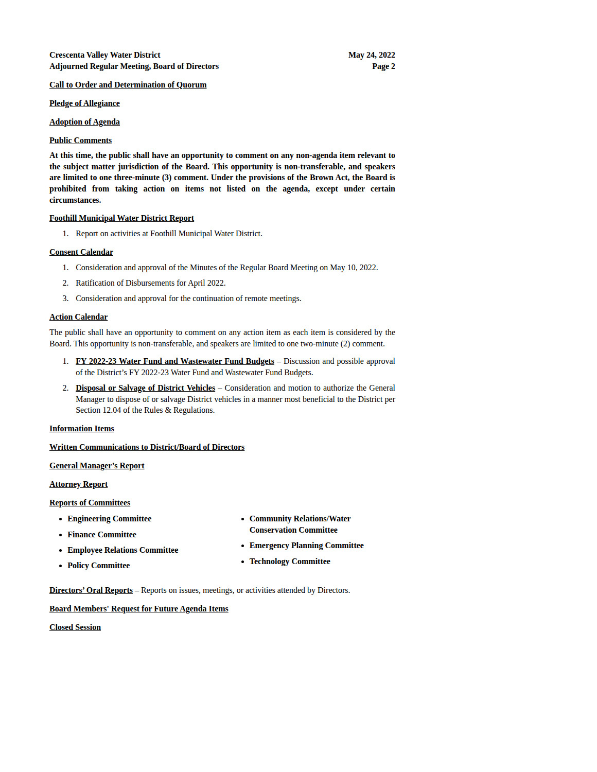Crescenta Valley Water District
May 24, 2022
Adjourned Regular Meeting, Board of Directors
Page 2
Call to Order and Determination of Quorum
Pledge of Allegiance
Adoption of Agenda
Public Comments
At this time, the public shall have an opportunity to comment on any non-agenda item relevant to the subject matter jurisdiction of the Board. This opportunity is non-transferable, and speakers are limited to one three-minute (3) comment. Under the provisions of the Brown Act, the Board is prohibited from taking action on items not listed on the agenda, except under certain circumstances.
Foothill Municipal Water District Report
Report on activities at Foothill Municipal Water District.
Consent Calendar
Consideration and approval of the Minutes of the Regular Board Meeting on May 10, 2022.
Ratification of Disbursements for April 2022.
Consideration and approval for the continuation of remote meetings.
Action Calendar
The public shall have an opportunity to comment on any action item as each item is considered by the Board. This opportunity is non-transferable, and speakers are limited to one two-minute (2) comment.
FY 2022-23 Water Fund and Wastewater Fund Budgets – Discussion and possible approval of the District’s FY 2022-23 Water Fund and Wastewater Fund Budgets.
Disposal or Salvage of District Vehicles – Consideration and motion to authorize the General Manager to dispose of or salvage District vehicles in a manner most beneficial to the District per Section 12.04 of the Rules & Regulations.
Information Items
Written Communications to District/Board of Directors
General Manager’s Report
Attorney Report
Reports of Committees
Engineering Committee
Finance Committee
Employee Relations Committee
Policy Committee
Community Relations/Water Conservation Committee
Emergency Planning Committee
Technology Committee
Directors’ Oral Reports – Reports on issues, meetings, or activities attended by Directors.
Board Members' Request for Future Agenda Items
Closed Session